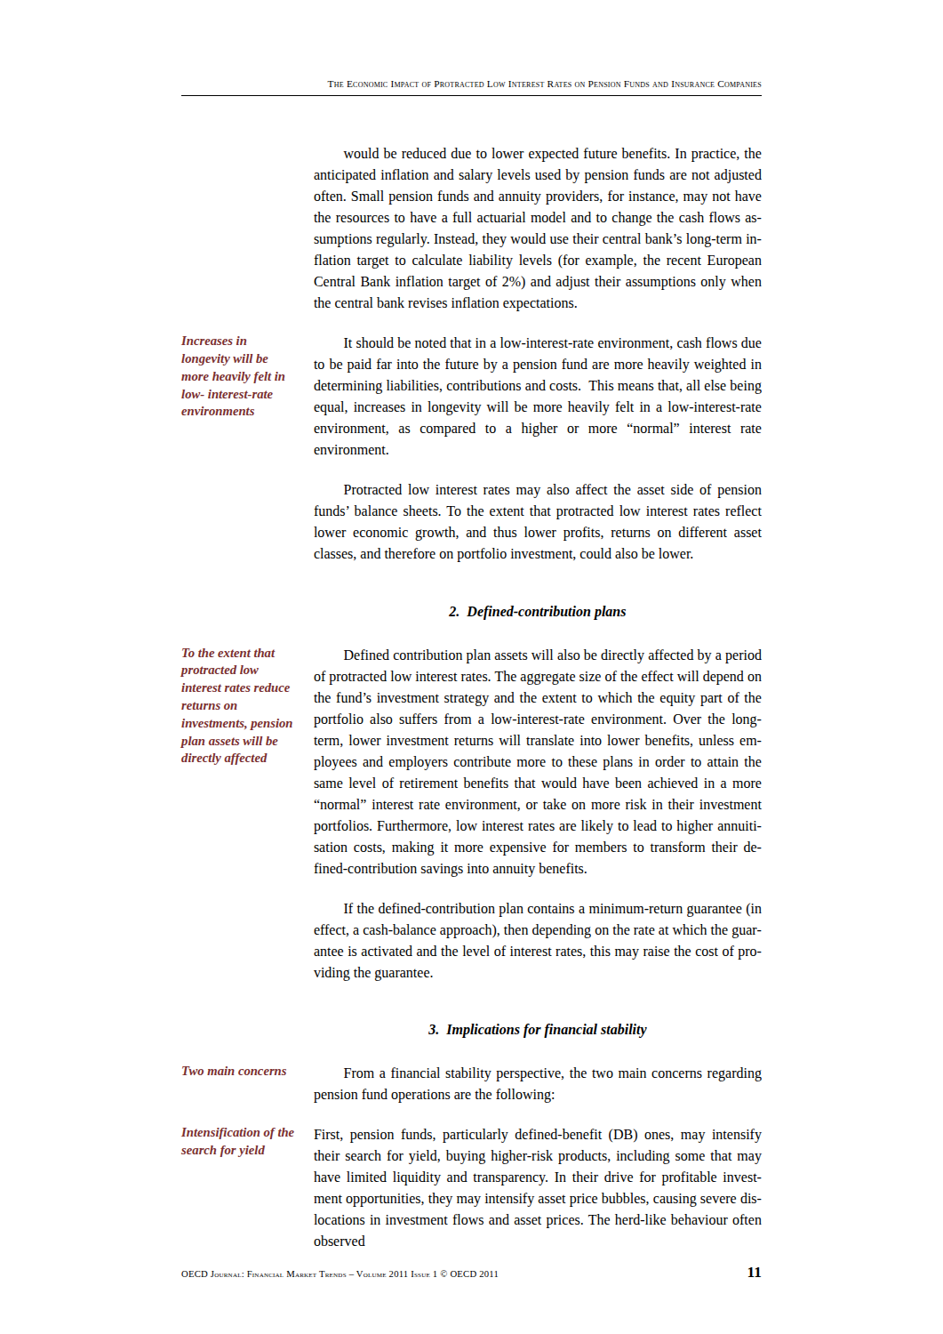The Economic Impact of Protracted Low Interest Rates on Pension Funds and Insurance Companies
would be reduced due to lower expected future benefits. In practice, the anticipated inflation and salary levels used by pension funds are not adjusted often. Small pension funds and annuity providers, for instance, may not have the resources to have a full actuarial model and to change the cash flows assumptions regularly. Instead, they would use their central bank’s long-term inflation target to calculate liability levels (for example, the recent European Central Bank inflation target of 2%) and adjust their assumptions only when the central bank revises inflation expectations.
Increases in longevity will be more heavily felt in low- interest-rate environments
It should be noted that in a low-interest-rate environment, cash flows due to be paid far into the future by a pension fund are more heavily weighted in determining liabilities, contributions and costs. This means that, all else being equal, increases in longevity will be more heavily felt in a low-interest-rate environment, as compared to a higher or more “normal” interest rate environment.
Protracted low interest rates may also affect the asset side of pension funds’ balance sheets. To the extent that protracted low interest rates reflect lower economic growth, and thus lower profits, returns on different asset classes, and therefore on portfolio investment, could also be lower.
2. Defined-contribution plans
To the extent that protracted low interest rates reduce returns on investments, pension plan assets will be directly affected
Defined contribution plan assets will also be directly affected by a period of protracted low interest rates. The aggregate size of the effect will depend on the fund’s investment strategy and the extent to which the equity part of the portfolio also suffers from a low-interest-rate environment. Over the long-term, lower investment returns will translate into lower benefits, unless employees and employers contribute more to these plans in order to attain the same level of retirement benefits that would have been achieved in a more “normal” interest rate environment, or take on more risk in their investment portfolios. Furthermore, low interest rates are likely to lead to higher annuitisation costs, making it more expensive for members to transform their defined-contribution savings into annuity benefits.
If the defined-contribution plan contains a minimum-return guarantee (in effect, a cash-balance approach), then depending on the rate at which the guarantee is activated and the level of interest rates, this may raise the cost of providing the guarantee.
3. Implications for financial stability
Two main concerns
From a financial stability perspective, the two main concerns regarding pension fund operations are the following:
Intensification of the search for yield
First, pension funds, particularly defined-benefit (DB) ones, may intensify their search for yield, buying higher-risk products, including some that may have limited liquidity and transparency. In their drive for profitable investment opportunities, they may intensify asset price bubbles, causing severe dislocations in investment flows and asset prices. The herd-like behaviour often observed
OECD Journal: Financial Market Trends – Volume 2011 Issue 1 © OECD 2011 11